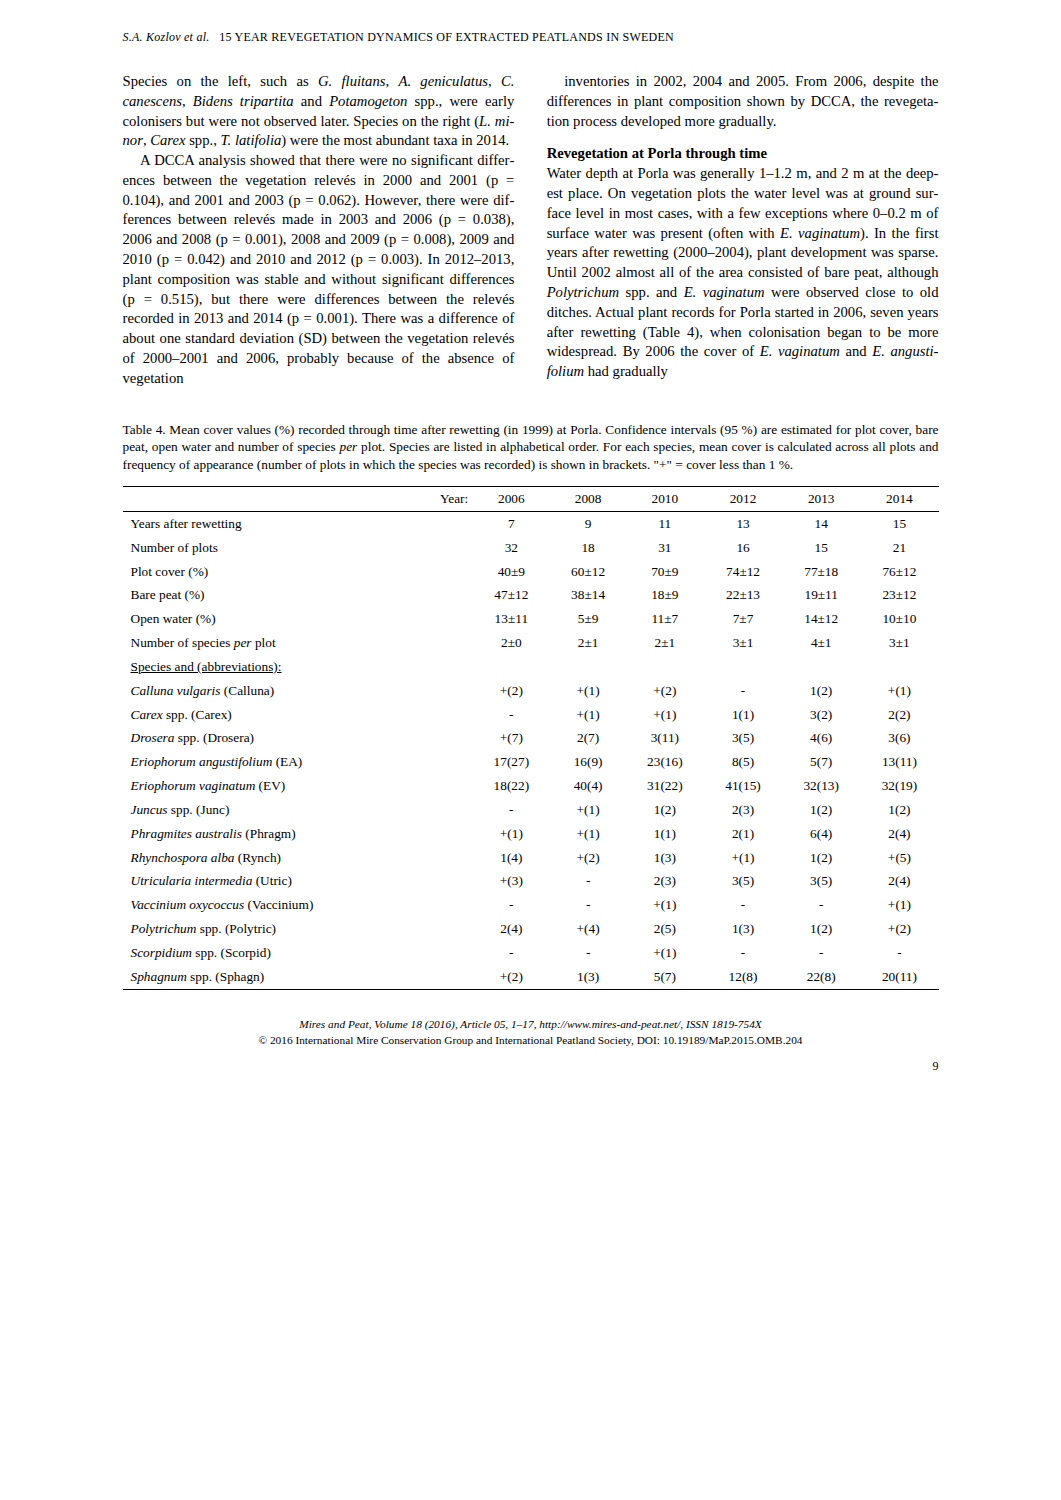S.A. Kozlov et al. 15 YEAR REVEGETATION DYNAMICS OF EXTRACTED PEATLANDS IN SWEDEN
Species on the left, such as G. fluitans, A. geniculatus, C. canescens, Bidens tripartita and Potamogeton spp., were early colonisers but were not observed later. Species on the right (L. minor, Carex spp., T. latifolia) were the most abundant taxa in 2014.
A DCCA analysis showed that there were no significant differences between the vegetation relevés in 2000 and 2001 (p = 0.104), and 2001 and 2003 (p = 0.062). However, there were differences between relevés made in 2003 and 2006 (p = 0.038), 2006 and 2008 (p = 0.001), 2008 and 2009 (p = 0.008), 2009 and 2010 (p = 0.042) and 2010 and 2012 (p = 0.003). In 2012–2013, plant composition was stable and without significant differences (p = 0.515), but there were differences between the relevés recorded in 2013 and 2014 (p = 0.001). There was a difference of about one standard deviation (SD) between the vegetation relevés of 2000–2001 and 2006, probably because of the absence of vegetation
inventories in 2002, 2004 and 2005. From 2006, despite the differences in plant composition shown by DCCA, the revegetation process developed more gradually.
Revegetation at Porla through time
Water depth at Porla was generally 1–1.2 m, and 2 m at the deepest place. On vegetation plots the water level was at ground surface level in most cases, with a few exceptions where 0–0.2 m of surface water was present (often with E. vaginatum). In the first years after rewetting (2000–2004), plant development was sparse. Until 2002 almost all of the area consisted of bare peat, although Polytrichum spp. and E. vaginatum were observed close to old ditches. Actual plant records for Porla started in 2006, seven years after rewetting (Table 4), when colonisation began to be more widespread. By 2006 the cover of E. vaginatum and E. angustifolium had gradually
Table 4. Mean cover values (%) recorded through time after rewetting (in 1999) at Porla. Confidence intervals (95 %) are estimated for plot cover, bare peat, open water and number of species per plot. Species are listed in alphabetical order. For each species, mean cover is calculated across all plots and frequency of appearance (number of plots in which the species was recorded) is shown in brackets. "+" = cover less than 1 %.
| Year: | 2006 | 2008 | 2010 | 2012 | 2013 | 2014 |
| --- | --- | --- | --- | --- | --- | --- |
| Years after rewetting | 7 | 9 | 11 | 13 | 14 | 15 |
| Number of plots | 32 | 18 | 31 | 16 | 15 | 21 |
| Plot cover (%) | 40±9 | 60±12 | 70±9 | 74±12 | 77±18 | 76±12 |
| Bare peat (%) | 47±12 | 38±14 | 18±9 | 22±13 | 19±11 | 23±12 |
| Open water (%) | 13±11 | 5±9 | 11±7 | 7±7 | 14±12 | 10±10 |
| Number of species per plot | 2±0 | 2±1 | 2±1 | 3±1 | 4±1 | 3±1 |
| Species and (abbreviations): | | | | | | |
| Calluna vulgaris (Calluna) | +(2) | +(1) | +(2) | - | 1(2) | +(1) |
| Carex spp. (Carex) | - | +(1) | +(1) | 1(1) | 3(2) | 2(2) |
| Drosera spp. (Drosera) | +(7) | 2(7) | 3(11) | 3(5) | 4(6) | 3(6) |
| Eriophorum angustifolium (EA) | 17(27) | 16(9) | 23(16) | 8(5) | 5(7) | 13(11) |
| Eriophorum vaginatum (EV) | 18(22) | 40(4) | 31(22) | 41(15) | 32(13) | 32(19) |
| Juncus spp. (Junc) | - | +(1) | 1(2) | 2(3) | 1(2) | 1(2) |
| Phragmites australis (Phragm) | +(1) | +(1) | 1(1) | 2(1) | 6(4) | 2(4) |
| Rhynchospora alba (Rynch) | 1(4) | +(2) | 1(3) | +(1) | 1(2) | +(5) |
| Utricularia intermedia (Utric) | +(3) | - | 2(3) | 3(5) | 3(5) | 2(4) |
| Vaccinium oxycoccus (Vaccinium) | - | - | +(1) | - | - | +(1) |
| Polytrichum spp. (Polytric) | 2(4) | +(4) | 2(5) | 1(3) | 1(2) | +(2) |
| Scorpidium spp. (Scorpid) | - | - | +(1) | - | - | - |
| Sphagnum spp. (Sphagn) | +(2) | 1(3) | 5(7) | 12(8) | 22(8) | 20(11) |
Mires and Peat, Volume 18 (2016), Article 05, 1–17, http://www.mires-and-peat.net/, ISSN 1819-754X
© 2016 International Mire Conservation Group and International Peatland Society, DOI: 10.19189/MaP.2015.OMB.204
9